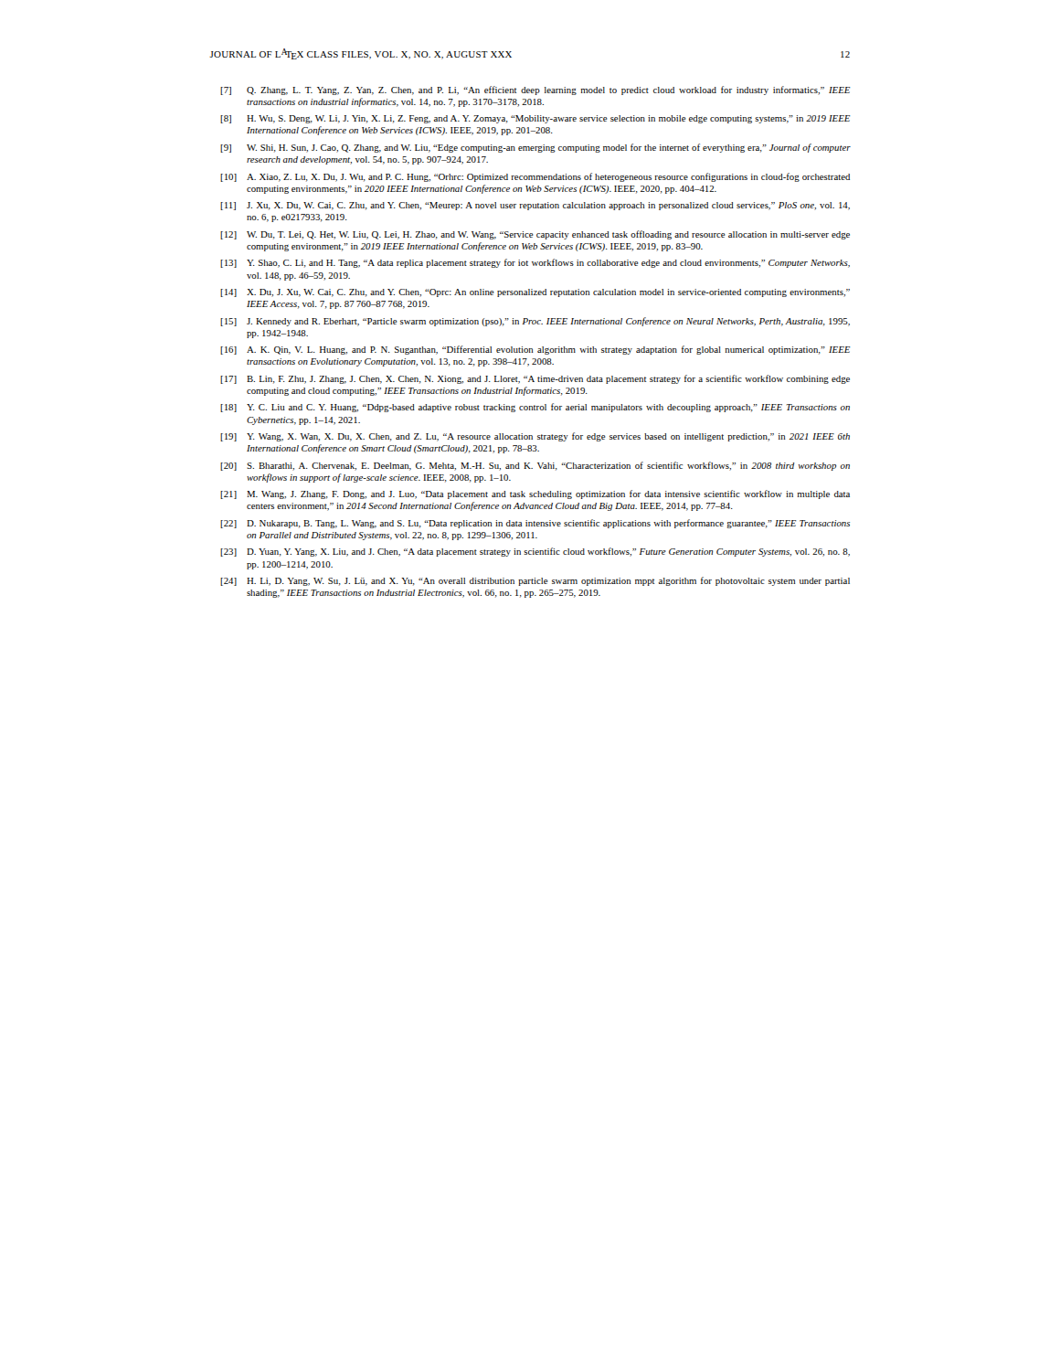Journal of LATEX Class Files, Vol. X, No. X, August XXX
12
[7] Q. Zhang, L. T. Yang, Z. Yan, Z. Chen, and P. Li, “An efficient deep learning model to predict cloud workload for industry informatics,” IEEE transactions on industrial informatics, vol. 14, no. 7, pp. 3170–3178, 2018.
[8] H. Wu, S. Deng, W. Li, J. Yin, X. Li, Z. Feng, and A. Y. Zomaya, “Mobility-aware service selection in mobile edge computing systems,” in 2019 IEEE International Conference on Web Services (ICWS). IEEE, 2019, pp. 201–208.
[9] W. Shi, H. Sun, J. Cao, Q. Zhang, and W. Liu, “Edge computing-an emerging computing model for the internet of everything era,” Journal of computer research and development, vol. 54, no. 5, pp. 907–924, 2017.
[10] A. Xiao, Z. Lu, X. Du, J. Wu, and P. C. Hung, “Orhrc: Optimized recommendations of heterogeneous resource configurations in cloud-fog orchestrated computing environments,” in 2020 IEEE International Conference on Web Services (ICWS). IEEE, 2020, pp. 404–412.
[11] J. Xu, X. Du, W. Cai, C. Zhu, and Y. Chen, “Meurep: A novel user reputation calculation approach in personalized cloud services,” PloS one, vol. 14, no. 6, p. e0217933, 2019.
[12] W. Du, T. Lei, Q. Het, W. Liu, Q. Lei, H. Zhao, and W. Wang, “Service capacity enhanced task offloading and resource allocation in multi-server edge computing environment,” in 2019 IEEE International Conference on Web Services (ICWS). IEEE, 2019, pp. 83–90.
[13] Y. Shao, C. Li, and H. Tang, “A data replica placement strategy for iot workflows in collaborative edge and cloud environments,” Computer Networks, vol. 148, pp. 46–59, 2019.
[14] X. Du, J. Xu, W. Cai, C. Zhu, and Y. Chen, “Oprc: An online personalized reputation calculation model in service-oriented computing environments,” IEEE Access, vol. 7, pp. 87 760–87 768, 2019.
[15] J. Kennedy and R. Eberhart, “Particle swarm optimization (pso),” in Proc. IEEE International Conference on Neural Networks, Perth, Australia, 1995, pp. 1942–1948.
[16] A. K. Qin, V. L. Huang, and P. N. Suganthan, “Differential evolution algorithm with strategy adaptation for global numerical optimization,” IEEE transactions on Evolutionary Computation, vol. 13, no. 2, pp. 398–417, 2008.
[17] B. Lin, F. Zhu, J. Zhang, J. Chen, X. Chen, N. Xiong, and J. Lloret, “A time-driven data placement strategy for a scientific workflow combining edge computing and cloud computing,” IEEE Transactions on Industrial Informatics, 2019.
[18] Y. C. Liu and C. Y. Huang, “Ddpg-based adaptive robust tracking control for aerial manipulators with decoupling approach,” IEEE Transactions on Cybernetics, pp. 1–14, 2021.
[19] Y. Wang, X. Wan, X. Du, X. Chen, and Z. Lu, “A resource allocation strategy for edge services based on intelligent prediction,” in 2021 IEEE 6th International Conference on Smart Cloud (SmartCloud), 2021, pp. 78–83.
[20] S. Bharathi, A. Chervenak, E. Deelman, G. Mehta, M.-H. Su, and K. Vahi, “Characterization of scientific workflows,” in 2008 third workshop on workflows in support of large-scale science. IEEE, 2008, pp. 1–10.
[21] M. Wang, J. Zhang, F. Dong, and J. Luo, “Data placement and task scheduling optimization for data intensive scientific workflow in multiple data centers environment,” in 2014 Second International Conference on Advanced Cloud and Big Data. IEEE, 2014, pp. 77–84.
[22] D. Nukarapu, B. Tang, L. Wang, and S. Lu, “Data replication in data intensive scientific applications with performance guarantee,” IEEE Transactions on Parallel and Distributed Systems, vol. 22, no. 8, pp. 1299–1306, 2011.
[23] D. Yuan, Y. Yang, X. Liu, and J. Chen, “A data placement strategy in scientific cloud workflows,” Future Generation Computer Systems, vol. 26, no. 8, pp. 1200–1214, 2010.
[24] H. Li, D. Yang, W. Su, J. Lü, and X. Yu, “An overall distribution particle swarm optimization mppt algorithm for photovoltaic system under partial shading,” IEEE Transactions on Industrial Electronics, vol. 66, no. 1, pp. 265–275, 2019.